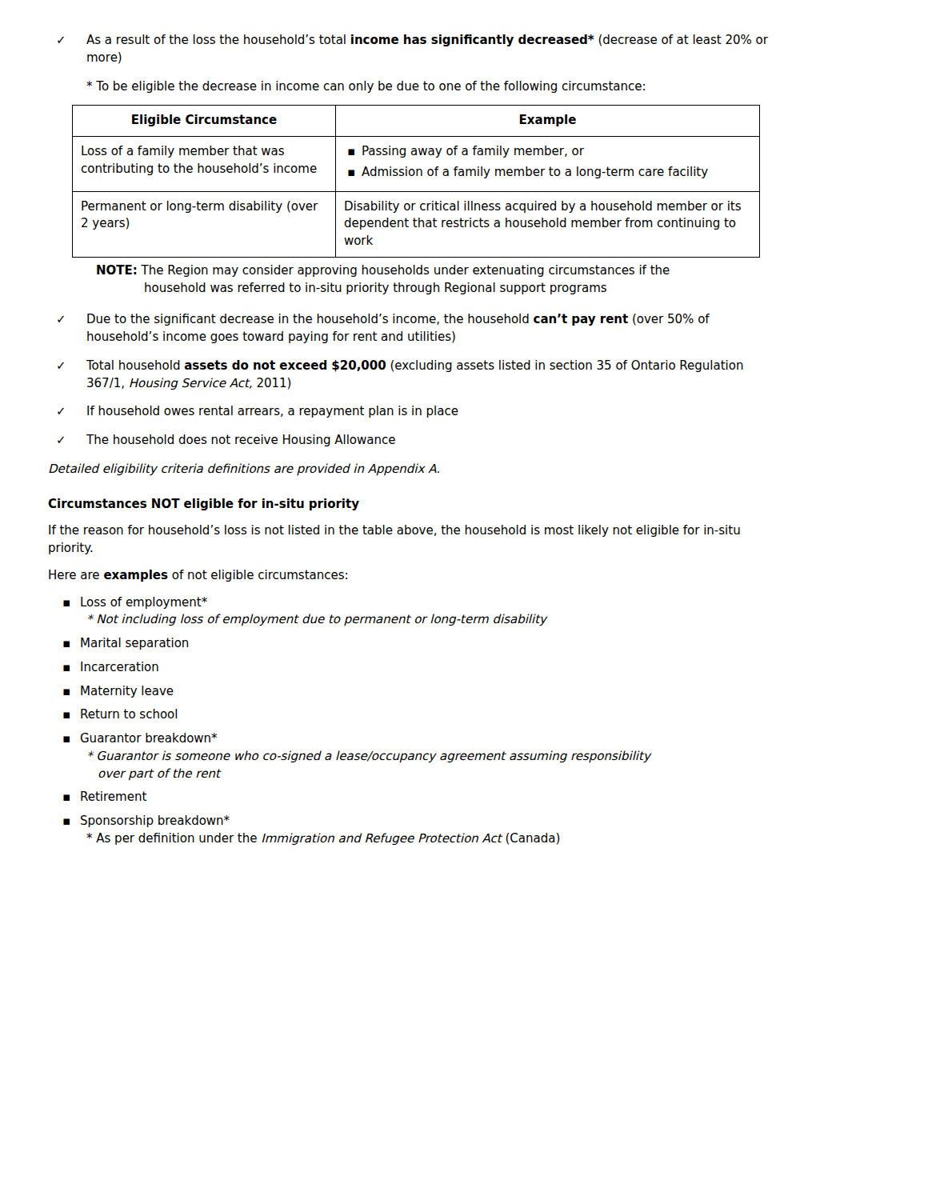As a result of the loss the household’s total income has significantly decreased* (decrease of at least 20% or more)
* To be eligible the decrease in income can only be due to one of the following circumstance:
| Eligible Circumstance | Example |
| --- | --- |
| Loss of a family member that was contributing to the household’s income | Passing away of a family member, or Admission of a family member to a long-term care facility |
| Permanent or long-term disability (over 2 years) | Disability or critical illness acquired by a household member or its dependent that restricts a household member from continuing to work |
NOTE: The Region may consider approving households under extenuating circumstances if the household was referred to in-situ priority through Regional support programs
Due to the significant decrease in the household’s income, the household can’t pay rent (over 50% of household’s income goes toward paying for rent and utilities)
Total household assets do not exceed $20,000 (excluding assets listed in section 35 of Ontario Regulation 367/1, Housing Service Act, 2011)
If household owes rental arrears, a repayment plan is in place
The household does not receive Housing Allowance
Detailed eligibility criteria definitions are provided in Appendix A.
Circumstances NOT eligible for in-situ priority
If the reason for household’s loss is not listed in the table above, the household is most likely not eligible for in-situ priority.
Here are examples of not eligible circumstances:
Loss of employment* * Not including loss of employment due to permanent or long-term disability
Marital separation
Incarceration
Maternity leave
Return to school
Guarantor breakdown* * Guarantor is someone who co-signed a lease/occupancy agreement assuming responsibility over part of the rent
Retirement
Sponsorship breakdown* * As per definition under the Immigration and Refugee Protection Act (Canada)